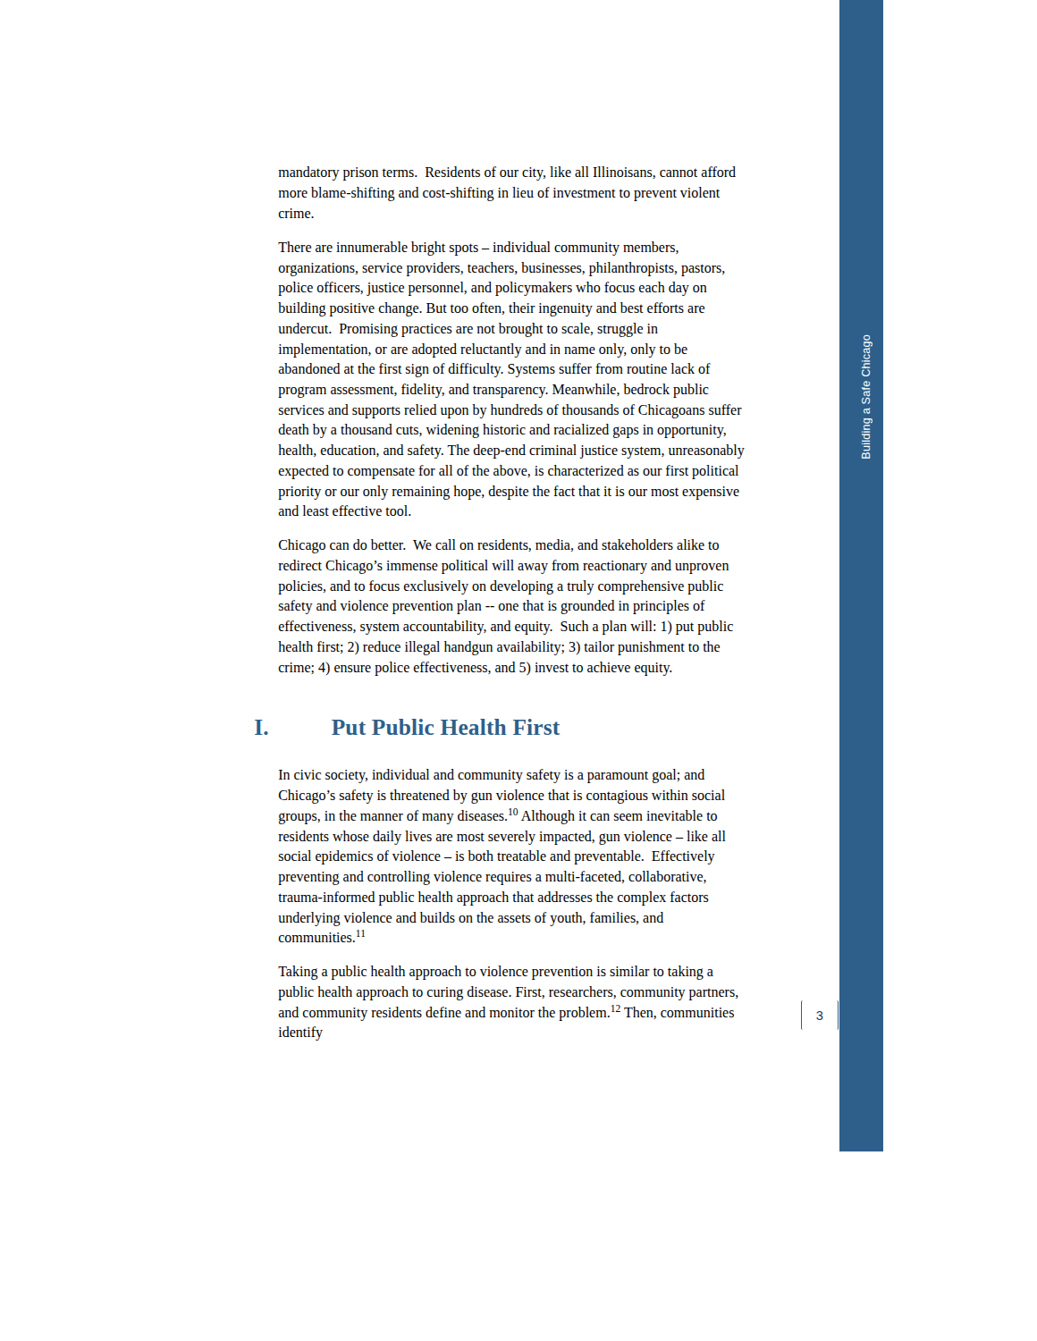Building a Safe Chicago
3
mandatory prison terms. Residents of our city, like all Illinoisans, cannot afford more blame-shifting and cost-shifting in lieu of investment to prevent violent crime.
There are innumerable bright spots – individual community members, organizations, service providers, teachers, businesses, philanthropists, pastors, police officers, justice personnel, and policymakers who focus each day on building positive change. But too often, their ingenuity and best efforts are undercut. Promising practices are not brought to scale, struggle in implementation, or are adopted reluctantly and in name only, only to be abandoned at the first sign of difficulty. Systems suffer from routine lack of program assessment, fidelity, and transparency. Meanwhile, bedrock public services and supports relied upon by hundreds of thousands of Chicagoans suffer death by a thousand cuts, widening historic and racialized gaps in opportunity, health, education, and safety. The deep-end criminal justice system, unreasonably expected to compensate for all of the above, is characterized as our first political priority or our only remaining hope, despite the fact that it is our most expensive and least effective tool.
Chicago can do better. We call on residents, media, and stakeholders alike to redirect Chicago’s immense political will away from reactionary and unproven policies, and to focus exclusively on developing a truly comprehensive public safety and violence prevention plan -- one that is grounded in principles of effectiveness, system accountability, and equity. Such a plan will: 1) put public health first; 2) reduce illegal handgun availability; 3) tailor punishment to the crime; 4) ensure police effectiveness, and 5) invest to achieve equity.
I. Put Public Health First
In civic society, individual and community safety is a paramount goal; and Chicago’s safety is threatened by gun violence that is contagious within social groups, in the manner of many diseases.10 Although it can seem inevitable to residents whose daily lives are most severely impacted, gun violence – like all social epidemics of violence – is both treatable and preventable. Effectively preventing and controlling violence requires a multi-faceted, collaborative, trauma-informed public health approach that addresses the complex factors underlying violence and builds on the assets of youth, families, and communities.11
Taking a public health approach to violence prevention is similar to taking a public health approach to curing disease. First, researchers, community partners, and community residents define and monitor the problem.12 Then, communities identify